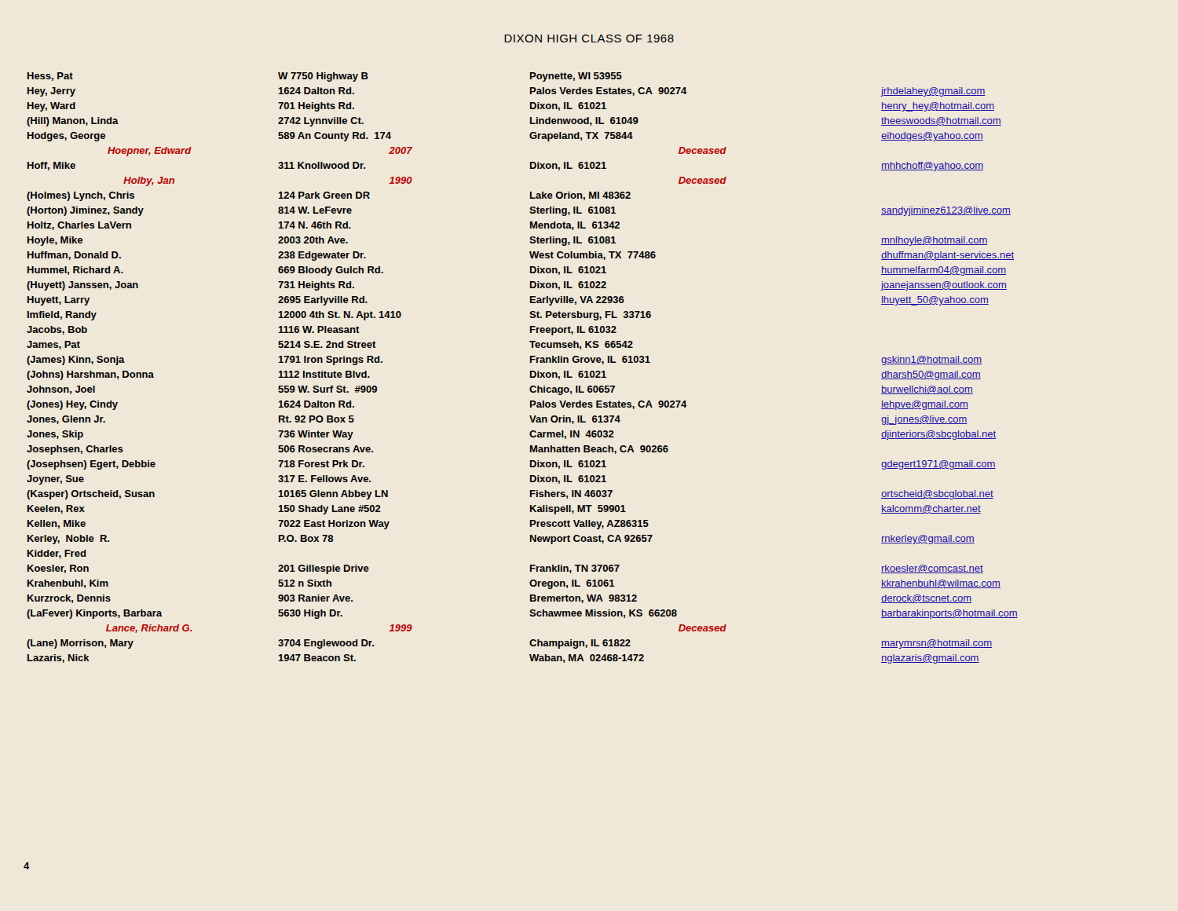DIXON HIGH CLASS OF 1968
| Hess, Pat | W 7750 Highway B | Poynette, WI 53955 | |
| Hey, Jerry | 1624 Dalton Rd. | Palos Verdes Estates, CA 90274 | jrhdelahey@gmail.com |
| Hey, Ward | 701 Heights Rd. | Dixon, IL 61021 | henry_hey@hotmail.com |
| (Hill) Manon, Linda | 2742 Lynnville Ct. | Lindenwood, IL 61049 | theeswoods@hotmail.com |
| Hodges, George | 589 An County Rd. 174 | Grapeland, TX 75844 | eihodges@yahoo.com |
| Hoepner, Edward | 2007 | Deceased | |
| Hoff, Mike | 311 Knollwood Dr. | Dixon, IL 61021 | mhhchoff@yahoo.com |
| Holby, Jan | 1990 | Deceased | |
| (Holmes) Lynch, Chris | 124 Park Green DR | Lake Orion, MI 48362 | |
| (Horton) Jiminez, Sandy | 814 W. LeFevre | Sterling, IL 61081 | sandyjiminez6123@live.com |
| Holtz, Charles LaVern | 174 N. 46th Rd. | Mendota, IL 61342 | |
| Hoyle, Mike | 2003 20th Ave. | Sterling, IL 61081 | mnlhoyle@hotmail.com |
| Huffman, Donald D. | 238 Edgewater Dr. | West Columbia, TX 77486 | dhuffman@plant-services.net |
| Hummel, Richard A. | 669 Bloody Gulch Rd. | Dixon, IL 61021 | hummelfarm04@gmail.com |
| (Huyett) Janssen, Joan | 731 Heights Rd. | Dixon, IL 61022 | joanejanssen@outlook.com |
| Huyett, Larry | 2695 Earlyville Rd. | Earlyville, VA 22936 | lhuyett_50@yahoo.com |
| Imfield, Randy | 12000 4th St. N. Apt. 1410 | St. Petersburg, FL 33716 | |
| Jacobs, Bob | 1116 W. Pleasant | Freeport, IL 61032 | |
| James, Pat | 5214 S.E. 2nd Street | Tecumseh, KS 66542 | |
| (James) Kinn, Sonja | 1791 Iron Springs Rd. | Franklin Grove, IL 61031 | gskinn1@hotmail.com |
| (Johns) Harshman, Donna | 1112 Institute Blvd. | Dixon, IL 61021 | dharsh50@gmail.com |
| Johnson, Joel | 559 W. Surf St. #909 | Chicago, IL 60657 | burwellchi@aol.com |
| (Jones) Hey, Cindy | 1624 Dalton Rd. | Palos Verdes Estates, CA 90274 | lehpve@gmail.com |
| Jones, Glenn Jr. | Rt. 92 PO Box 5 | Van Orin, IL 61374 | gj_jones@live.com |
| Jones, Skip | 736 Winter Way | Carmel, IN 46032 | djinteriors@sbcglobal.net |
| Josephsen, Charles | 506 Rosecrans Ave. | Manhatten Beach, CA 90266 | |
| (Josephsen) Egert, Debbie | 718 Forest Prk Dr. | Dixon, IL 61021 | gdegert1971@gmail.com |
| Joyner, Sue | 317 E. Fellows Ave. | Dixon, IL 61021 | |
| (Kasper) Ortscheid, Susan | 10165 Glenn Abbey LN | Fishers, IN 46037 | ortscheid@sbcglobal.net |
| Keelen, Rex | 150 Shady Lane #502 | Kalispell, MT 59901 | kalcomm@charter.net |
| Kellen, Mike | 7022 East Horizon Way | Prescott Valley, AZ86315 | |
| Kerley, Noble R. | P.O. Box 78 | Newport Coast, CA 92657 | rnkerley@gmail.com |
| Kidder, Fred | | | |
| Koesler, Ron | 201 Gillespie Drive | Franklin, TN 37067 | rkoesler@comcast.net |
| Krahenbuhl, Kim | 512 n Sixth | Oregon, IL 61061 | kkrahenbuhl@wilmac.com |
| Kurzrock, Dennis | 903 Ranier Ave. | Bremerton, WA 98312 | derock@tscnet.com |
| (LaFever) Kinports, Barbara | 5630 High Dr. | Schawmee Mission, KS 66208 | barbarakinports@hotmail.com |
| Lance, Richard G. | 1999 | Deceased | |
| (Lane) Morrison, Mary | 3704 Englewood Dr. | Champaign, IL 61822 | marymrsn@hotmail.com |
| Lazaris, Nick | 1947 Beacon St. | Waban, MA 02468-1472 | nglazaris@gmail.com |
4